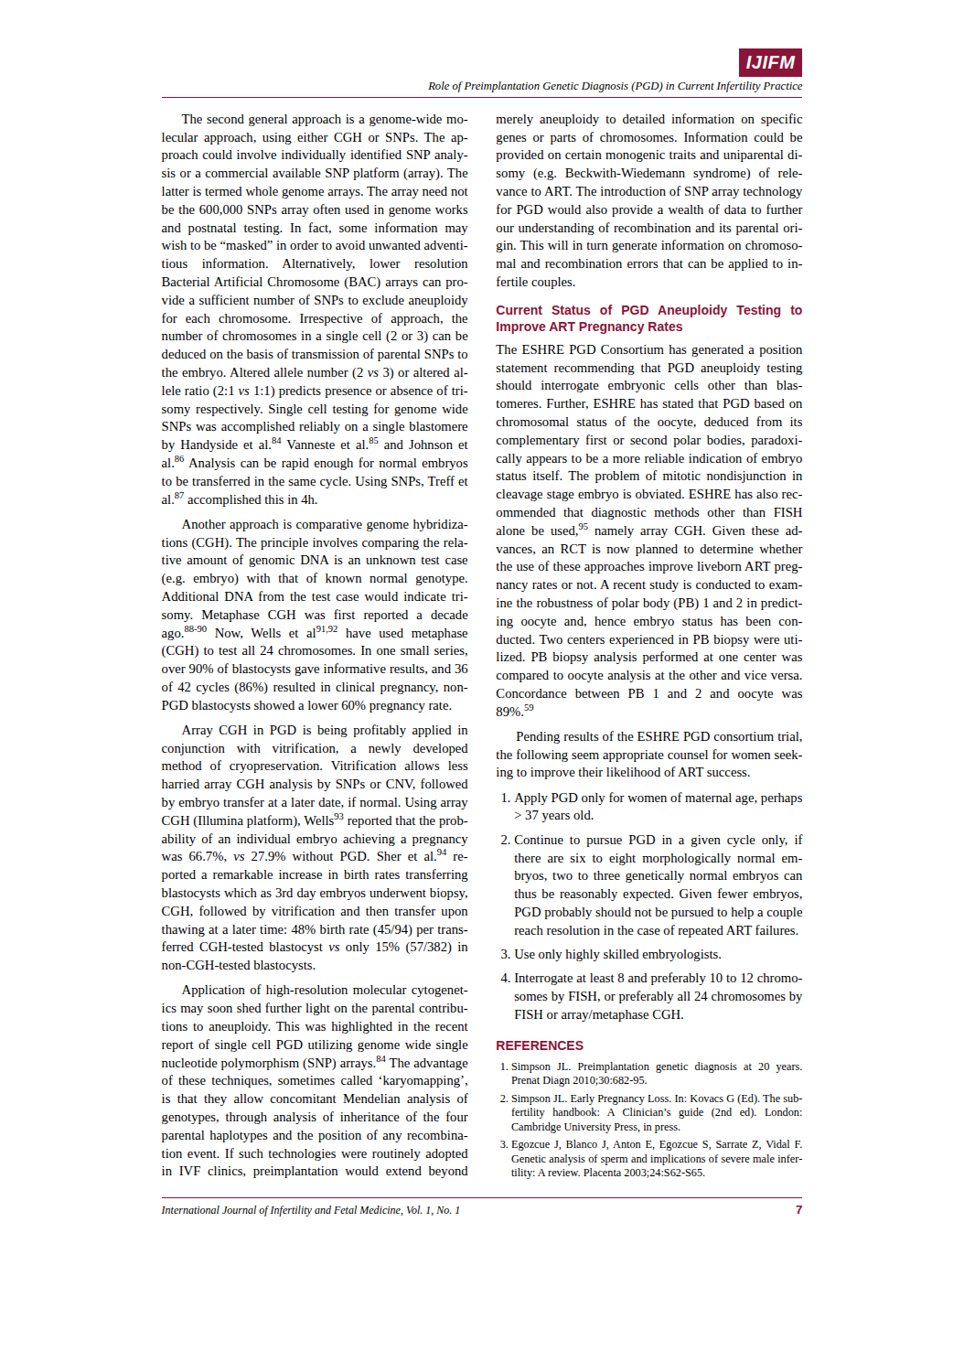IJIFM
Role of Preimplantation Genetic Diagnosis (PGD) in Current Infertility Practice
The second general approach is a genome-wide molecular approach, using either CGH or SNPs. The approach could involve individually identified SNP analysis or a commercial available SNP platform (array). The latter is termed whole genome arrays. The array need not be the 600,000 SNPs array often used in genome works and postnatal testing. In fact, some information may wish to be “masked” in order to avoid unwanted adventitious information. Alternatively, lower resolution Bacterial Artificial Chromosome (BAC) arrays can provide a sufficient number of SNPs to exclude aneuploidy for each chromosome. Irrespective of approach, the number of chromosomes in a single cell (2 or 3) can be deduced on the basis of transmission of parental SNPs to the embryo. Altered allele number (2 vs 3) or altered allele ratio (2:1 vs 1:1) predicts presence or absence of trisomy respectively. Single cell testing for genome wide SNPs was accomplished reliably on a single blastomere by Handyside et al.84 Vanneste et al.85 and Johnson et al.86 Analysis can be rapid enough for normal embryos to be transferred in the same cycle. Using SNPs, Treff et al.87 accomplished this in 4h.
Another approach is comparative genome hybridizations (CGH). The principle involves comparing the relative amount of genomic DNA is an unknown test case (e.g. embryo) with that of known normal genotype. Additional DNA from the test case would indicate trisomy. Metaphase CGH was first reported a decade ago.88-90 Now, Wells et al91,92 have used metaphase (CGH) to test all 24 chromosomes. In one small series, over 90% of blastocysts gave informative results, and 36 of 42 cycles (86%) resulted in clinical pregnancy, non-PGD blastocysts showed a lower 60% pregnancy rate.
Array CGH in PGD is being profitably applied in conjunction with vitrification, a newly developed method of cryopreservation. Vitrification allows less harried array CGH analysis by SNPs or CNV, followed by embryo transfer at a later date, if normal. Using array CGH (Illumina platform), Wells93 reported that the probability of an individual embryo achieving a pregnancy was 66.7%, vs 27.9% without PGD. Sher et al.94 reported a remarkable increase in birth rates transferring blastocysts which as 3rd day embryos underwent biopsy, CGH, followed by vitrification and then transfer upon thawing at a later time: 48% birth rate (45/94) per transferred CGH-tested blastocyst vs only 15% (57/382) in non-CGH-tested blastocysts.
Application of high-resolution molecular cytogenetics may soon shed further light on the parental contributions to aneuploidy. This was highlighted in the recent report of single cell PGD utilizing genome wide single nucleotide polymorphism (SNP) arrays.84 The advantage of these techniques, sometimes called ‘karyomapping’, is that they allow concomitant Mendelian analysis of genotypes, through analysis of inheritance of the four parental haplotypes and the position of any recombination event. If such technologies were routinely adopted in IVF clinics, preimplantation would extend beyond merely aneuploidy to detailed information on specific genes or parts of chromosomes. Information could be provided on certain monogenic traits and uniparental disomy (e.g. Beckwith-Wiedemann syndrome) of relevance to ART. The introduction of SNP array technology for PGD would also provide a wealth of data to further our understanding of recombination and its parental origin. This will in turn generate information on chromosomal and recombination errors that can be applied to infertile couples.
Current Status of PGD Aneuploidy Testing to Improve ART Pregnancy Rates
The ESHRE PGD Consortium has generated a position statement recommending that PGD aneuploidy testing should interrogate embryonic cells other than blastomeres. Further, ESHRE has stated that PGD based on chromosomal status of the oocyte, deduced from its complementary first or second polar bodies, paradoxically appears to be a more reliable indication of embryo status itself. The problem of mitotic nondisjunction in cleavage stage embryo is obviated. ESHRE has also recommended that diagnostic methods other than FISH alone be used,95 namely array CGH. Given these advances, an RCT is now planned to determine whether the use of these approaches improve liveborn ART pregnancy rates or not. A recent study is conducted to examine the robustness of polar body (PB) 1 and 2 in predicting oocyte and, hence embryo status has been conducted. Two centers experienced in PB biopsy were utilized. PB biopsy analysis performed at one center was compared to oocyte analysis at the other and vice versa. Concordance between PB 1 and 2 and oocyte was 89%.59
Pending results of the ESHRE PGD consortium trial, the following seem appropriate counsel for women seeking to improve their likelihood of ART success.
Apply PGD only for women of maternal age, perhaps > 37 years old.
Continue to pursue PGD in a given cycle only, if there are six to eight morphologically normal embryos, two to three genetically normal embryos can thus be reasonably expected. Given fewer embryos, PGD probably should not be pursued to help a couple reach resolution in the case of repeated ART failures.
Use only highly skilled embryologists.
Interrogate at least 8 and preferably 10 to 12 chromosomes by FISH, or preferably all 24 chromosomes by FISH or array/metaphase CGH.
REFERENCES
Simpson JL. Preimplantation genetic diagnosis at 20 years. Prenat Diagn 2010;30:682-95.
Simpson JL. Early Pregnancy Loss. In: Kovacs G (Ed). The subfertility handbook: A Clinician’s guide (2nd ed). London: Cambridge University Press, in press.
Egozcue J, Blanco J, Anton E, Egozcue S, Sarrate Z, Vidal F. Genetic analysis of sperm and implications of severe male infertility: A review. Placenta 2003;24:S62-S65.
International Journal of Infertility and Fetal Medicine, Vol. 1, No. 1
7